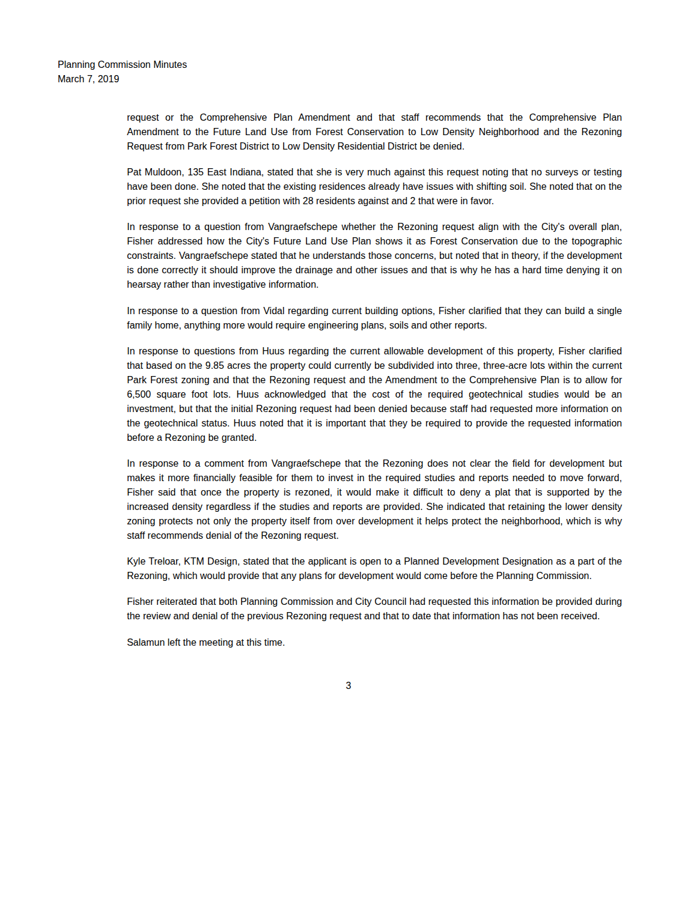Planning Commission Minutes
March 7, 2019
request or the Comprehensive Plan Amendment and that staff recommends that the Comprehensive Plan Amendment to the Future Land Use from Forest Conservation to Low Density Neighborhood and the Rezoning Request from Park Forest District to Low Density Residential District be denied.
Pat Muldoon, 135 East Indiana, stated that she is very much against this request noting that no surveys or testing have been done. She noted that the existing residences already have issues with shifting soil. She noted that on the prior request she provided a petition with 28 residents against and 2 that were in favor.
In response to a question from Vangraefschepe whether the Rezoning request align with the City's overall plan, Fisher addressed how the City's Future Land Use Plan shows it as Forest Conservation due to the topographic constraints. Vangraefschepe stated that he understands those concerns, but noted that in theory, if the development is done correctly it should improve the drainage and other issues and that is why he has a hard time denying it on hearsay rather than investigative information.
In response to a question from Vidal regarding current building options, Fisher clarified that they can build a single family home, anything more would require engineering plans, soils and other reports.
In response to questions from Huus regarding the current allowable development of this property, Fisher clarified that based on the 9.85 acres the property could currently be subdivided into three, three-acre lots within the current Park Forest zoning and that the Rezoning request and the Amendment to the Comprehensive Plan is to allow for 6,500 square foot lots. Huus acknowledged that the cost of the required geotechnical studies would be an investment, but that the initial Rezoning request had been denied because staff had requested more information on the geotechnical status. Huus noted that it is important that they be required to provide the requested information before a Rezoning be granted.
In response to a comment from Vangraefschepe that the Rezoning does not clear the field for development but makes it more financially feasible for them to invest in the required studies and reports needed to move forward, Fisher said that once the property is rezoned, it would make it difficult to deny a plat that is supported by the increased density regardless if the studies and reports are provided. She indicated that retaining the lower density zoning protects not only the property itself from over development it helps protect the neighborhood, which is why staff recommends denial of the Rezoning request.
Kyle Treloar, KTM Design, stated that the applicant is open to a Planned Development Designation as a part of the Rezoning, which would provide that any plans for development would come before the Planning Commission.
Fisher reiterated that both Planning Commission and City Council had requested this information be provided during the review and denial of the previous Rezoning request and that to date that information has not been received.
Salamun left the meeting at this time.
3